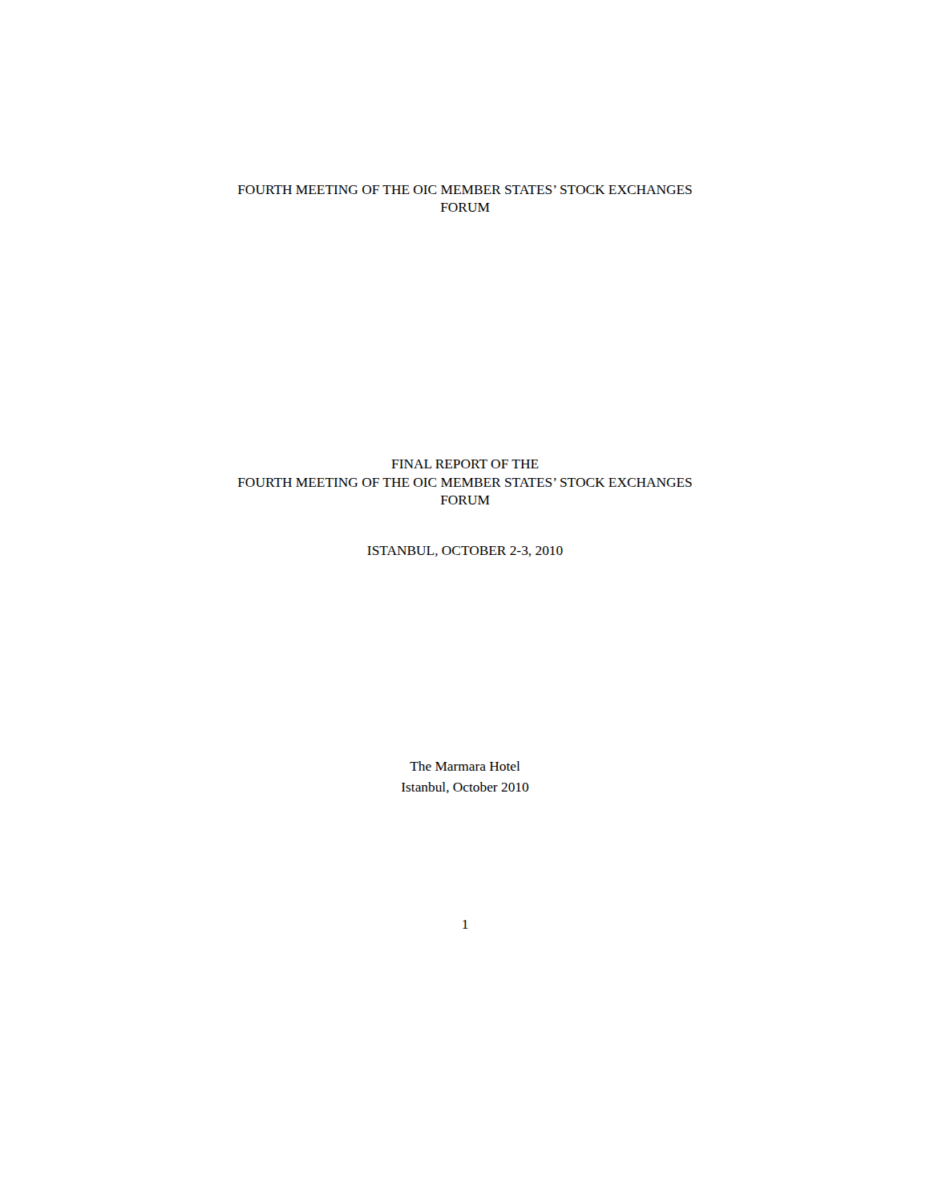FOURTH MEETING OF THE OIC MEMBER STATES’ STOCK EXCHANGES FORUM
FINAL REPORT OF THE
FOURTH MEETING OF THE OIC MEMBER STATES’ STOCK EXCHANGES FORUM
ISTANBUL, OCTOBER 2-3, 2010
The Marmara Hotel
Istanbul, October 2010
1